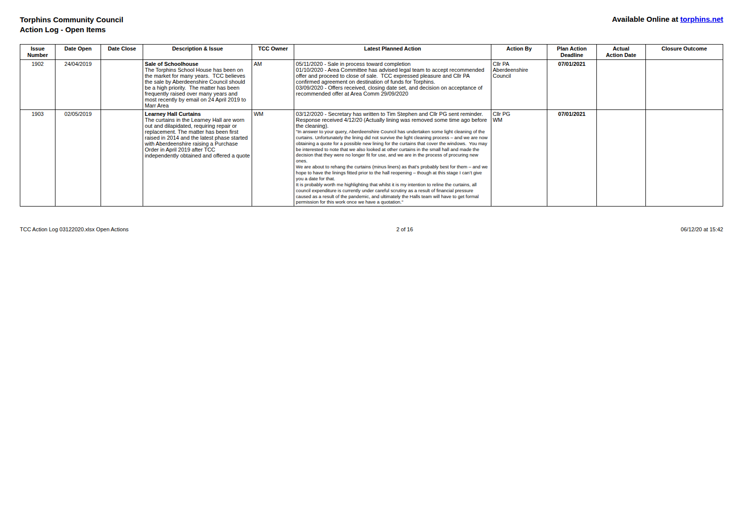Torphins Community Council
Action Log - Open Items
Available Online at torphins.net
| Issue Number | Date Open | Date Close | Description & Issue | TCC Owner | Latest Planned Action | Action By | Plan Action Deadline | Actual Action Date | Closure Outcome |
| --- | --- | --- | --- | --- | --- | --- | --- | --- | --- |
| 1902 | 24/04/2019 | | Sale of Schoolhouse The Torphins School House has been on the market for many years. TCC believes the sale by Aberdeenshire Council should be a high priority. The matter has been frequently raised over many years and most recently by email on 24 April 2019 to Marr Area | AM | 05/11/2020 - Sale in process toward completion 01/10/2020 - Area Committee has advised legal team to accept recommended offer and proceed to close of sale. TCC expressed pleasure and Cllr PA confirmed agreement on destination of funds for Torphins. 03/09/2020 - Offers received, closing date set, and decision on acceptance of recommended offer at Area Comm 29/09/2020 | Cllr PA Aberdeenshire Council | 07/01/2021 | | |
| 1903 | 02/05/2019 | | Learney Hall Curtains The curtains in the Learney Hall are worn out and dilapidated, requiring repair or replacement. The matter has been first raised in 2014 and the latest phase started with Aberdeenshire raising a Purchase Order in April 2019 after TCC independently obtained and offered a quote | WM | 03/12/2020 - Secretary has written to Tim Stephen and Cllr PG sent reminder. Response received 4/12/20 (Actually lining was removed some time ago before the cleaning). "In answer to your query, Aberdeenshire Council has undertaken some light cleaning of the curtains. Unfortunately the lining did not survive the light cleaning process – and we are now obtaining a quote for a possible new lining for the curtains that cover the windows. You may be interested to note that we also looked at other curtains in the small hall and made the decision that they were no longer fit for use, and we are in the process of procuring new ones. We are about to rehang the curtains (minus liners) as that’s probably best for them – and we hope to have the linings fitted prior to the hall reopening – though at this stage I can’t give you a date for that. It is probably worth me highlighting that whilst it is my intention to reline the curtains, all council expenditure is currently under careful scrutiny as a result of financial pressure caused as a result of the pandemic, and ultimately the Halls team will have to get formal permission for this work once we have a quotation." | Cllr PG WM | 07/01/2021 | | |
TCC Action Log 03122020.xlsx Open Actions
2 of 16
06/12/20 at 15:42